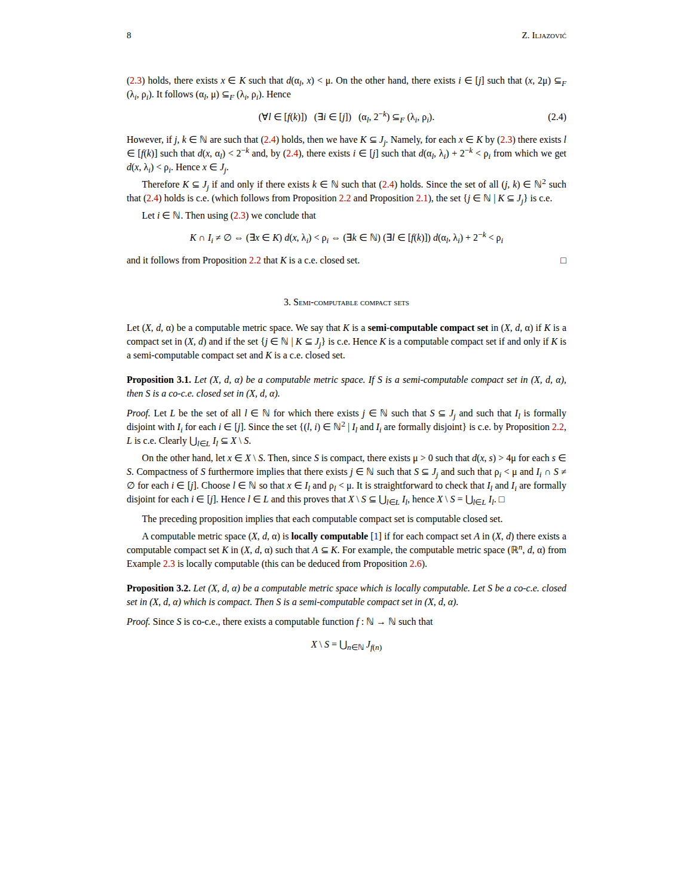8 Z. Iljazović
(2.3) holds, there exists x ∈ K such that d(αl, x) < μ. On the other hand, there exists i ∈ [j] such that (x, 2μ) ⊆F (λi, ρi). It follows (αl, μ) ⊆F (λi, ρi). Hence
(∀l ∈ [f(k)]) (∃i ∈ [j]) (αl, 2−k) ⊆F (λi, ρi). (2.4)
However, if j, k ∈ ℕ are such that (2.4) holds, then we have K ⊆ Jj. Namely, for each x ∈ K by (2.3) there exists l ∈ [f(k)] such that d(x, αl) < 2−k and, by (2.4), there exists i ∈ [j] such that d(αl, λi) + 2−k < ρi from which we get d(x, λi) < ρi. Hence x ∈ Jj.
Therefore K ⊆ Jj if and only if there exists k ∈ ℕ such that (2.4) holds. Since the set of all (j, k) ∈ ℕ2 such that (2.4) holds is c.e. (which follows from Proposition 2.2 and Proposition 2.1), the set {j ∈ ℕ | K ⊆ Jj} is c.e.
Let i ∈ ℕ. Then using (2.3) we conclude that
K ∩ Ii ≠ ∅ ⇔ (∃x ∈ K) d(x, λi) < ρi ⇔ (∃k ∈ ℕ) (∃l ∈ [f(k)]) d(αl, λi) + 2−k < ρi
and it follows from Proposition 2.2 that K is a c.e. closed set. □
3. Semi-computable compact sets
Let (X, d, α) be a computable metric space. We say that K is a semi-computable compact set in (X, d, α) if K is a compact set in (X, d) and if the set {j ∈ ℕ | K ⊆ Jj} is c.e. Hence K is a computable compact set if and only if K is a semi-computable compact set and K is a c.e. closed set.
Proposition 3.1. Let (X, d, α) be a computable metric space. If S is a semi-computable compact set in (X, d, α), then S is a co-c.e. closed set in (X, d, α).
Proof. Let L be the set of all l ∈ ℕ for which there exists j ∈ ℕ such that S ⊆ Jj and such that Il is formally disjoint with Ii for each i ∈ [j]. Since the set {(l, i) ∈ ℕ2 | Il and Ii are formally disjoint} is c.e. by Proposition 2.2, L is c.e. Clearly ⋃l∈L Il ⊆ X \ S.
On the other hand, let x ∈ X \ S. Then, since S is compact, there exists μ > 0 such that d(x, s) > 4μ for each s ∈ S. Compactness of S furthermore implies that there exists j ∈ ℕ such that S ⊆ Jj and such that ρi < μ and Ii ∩ S ≠ ∅ for each i ∈ [j]. Choose l ∈ ℕ so that x ∈ Il and ρl < μ. It is straightforward to check that Il and Ii are formally disjoint for each i ∈ [j]. Hence l ∈ L and this proves that X \ S ⊆ ⋃l∈L Il, hence X \ S = ⋃l∈L Il. □
The preceding proposition implies that each computable compact set is computable closed set.
A computable metric space (X, d, α) is locally computable [1] if for each compact set A in (X, d) there exists a computable compact set K in (X, d, α) such that A ⊆ K. For example, the computable metric space (ℝn, d, α) from Example 2.3 is locally computable (this can be deduced from Proposition 2.6).
Proposition 3.2. Let (X, d, α) be a computable metric space which is locally computable. Let S be a co-c.e. closed set in (X, d, α) which is compact. Then S is a semi-computable compact set in (X, d, α).
Proof. Since S is co-c.e., there exists a computable function f : ℕ → ℕ such that
X \ S = ⋃n∈ℕ Jf(n)